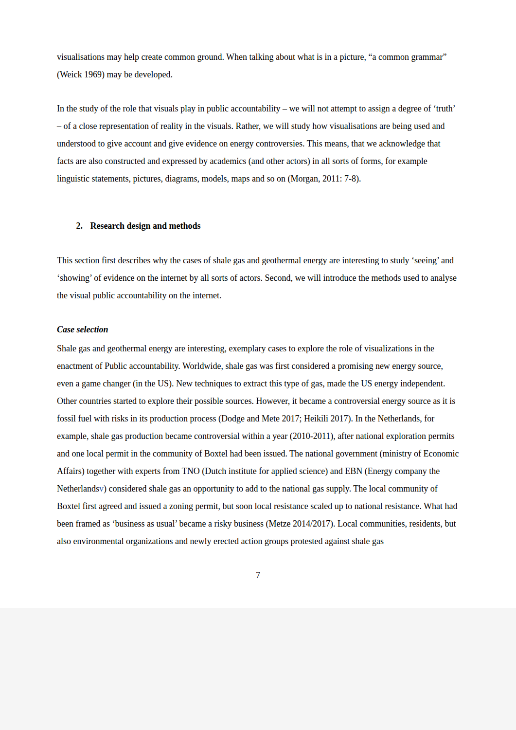visualisations may help create common ground. When talking about what is in a picture, “a common grammar” (Weick 1969) may be developed.
In the study of the role that visuals play in public accountability – we will not attempt to assign a degree of ‘truth’ – of a close representation of reality in the visuals. Rather, we will study how visualisations are being used and understood to give account and give evidence on energy controversies. This means, that we acknowledge that facts are also constructed and expressed by academics (and other actors) in all sorts of forms, for example linguistic statements, pictures, diagrams, models, maps and so on (Morgan, 2011: 7-8).
2. Research design and methods
This section first describes why the cases of shale gas and geothermal energy are interesting to study ‘seeing’ and ‘showing’ of evidence on the internet by all sorts of actors. Second, we will introduce the methods used to analyse the visual public accountability on the internet.
Case selection
Shale gas and geothermal energy are interesting, exemplary cases to explore the role of visualizations in the enactment of Public accountability. Worldwide, shale gas was first considered a promising new energy source, even a game changer (in the US). New techniques to extract this type of gas, made the US energy independent. Other countries started to explore their possible sources. However, it became a controversial energy source as it is fossil fuel with risks in its production process (Dodge and Mete 2017; Heikili 2017). In the Netherlands, for example, shale gas production became controversial within a year (2010-2011), after national exploration permits and one local permit in the community of Boxtel had been issued. The national government (ministry of Economic Affairs) together with experts from TNO (Dutch institute for applied science) and EBN (Energy company the Netherlandsv) considered shale gas an opportunity to add to the national gas supply. The local community of Boxtel first agreed and issued a zoning permit, but soon local resistance scaled up to national resistance. What had been framed as ‘business as usual’ became a risky business (Metze 2014/2017). Local communities, residents, but also environmental organizations and newly erected action groups protested against shale gas
7